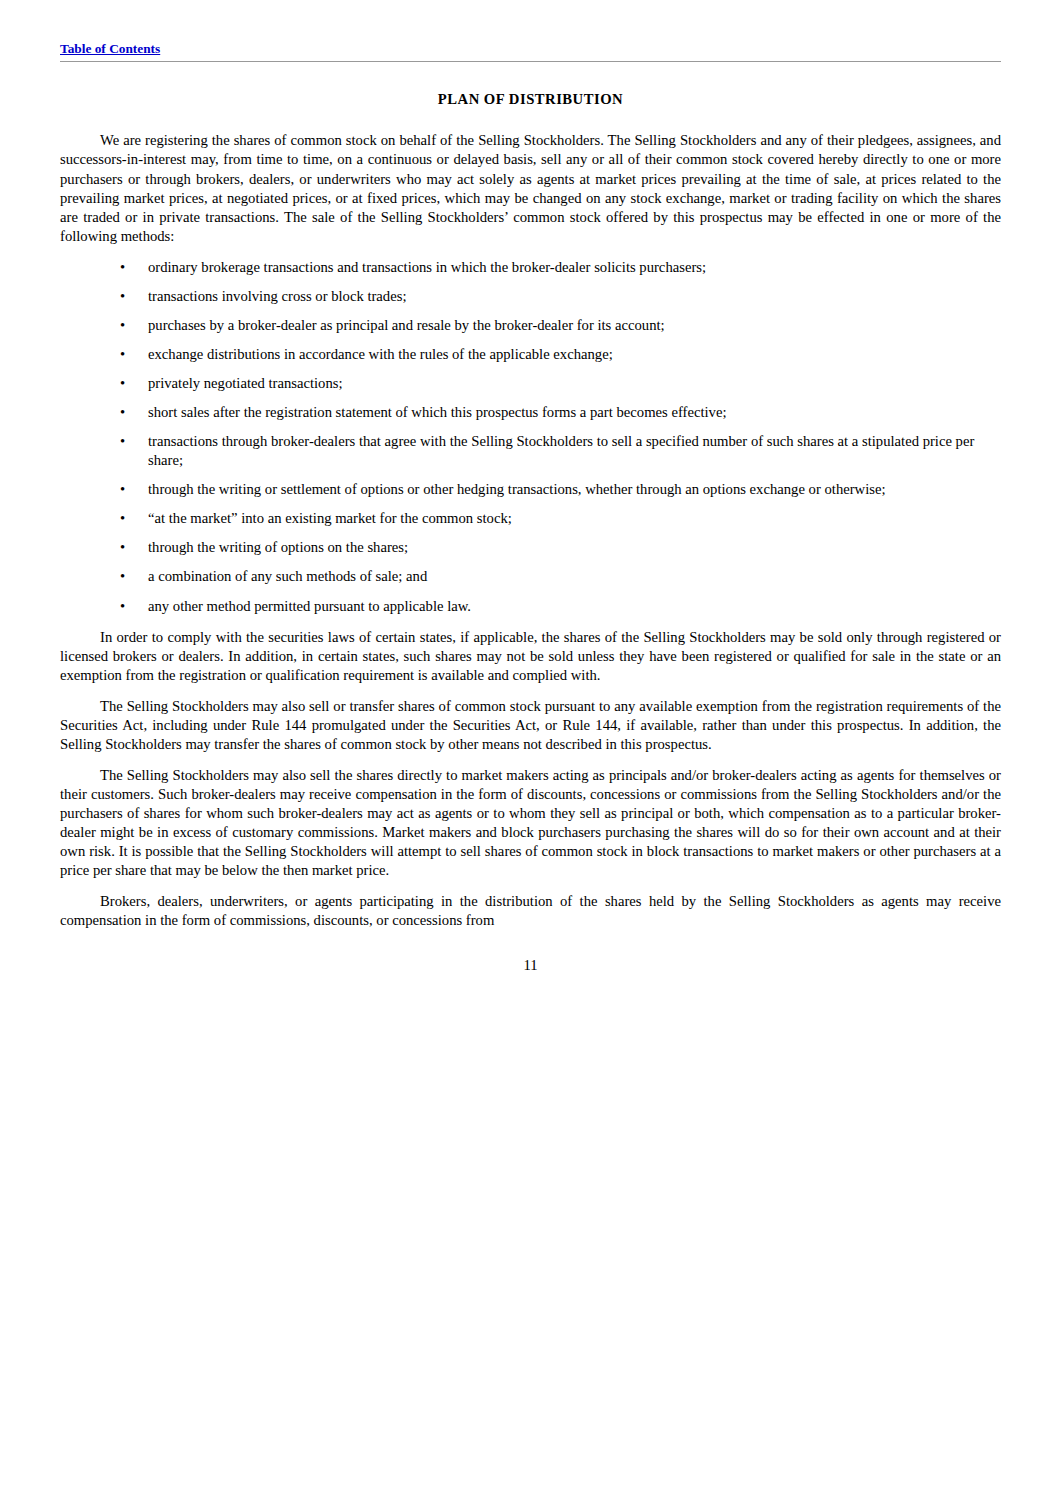Table of Contents
PLAN OF DISTRIBUTION
We are registering the shares of common stock on behalf of the Selling Stockholders. The Selling Stockholders and any of their pledgees, assignees, and successors-in-interest may, from time to time, on a continuous or delayed basis, sell any or all of their common stock covered hereby directly to one or more purchasers or through brokers, dealers, or underwriters who may act solely as agents at market prices prevailing at the time of sale, at prices related to the prevailing market prices, at negotiated prices, or at fixed prices, which may be changed on any stock exchange, market or trading facility on which the shares are traded or in private transactions. The sale of the Selling Stockholders’ common stock offered by this prospectus may be effected in one or more of the following methods:
•ordinary brokerage transactions and transactions in which the broker-dealer solicits purchasers;
•transactions involving cross or block trades;
•purchases by a broker-dealer as principal and resale by the broker-dealer for its account;
•exchange distributions in accordance with the rules of the applicable exchange;
•privately negotiated transactions;
•short sales after the registration statement of which this prospectus forms a part becomes effective;
•transactions through broker-dealers that agree with the Selling Stockholders to sell a specified number of such shares at a stipulated price per share;
•through the writing or settlement of options or other hedging transactions, whether through an options exchange or otherwise;
•“at the market” into an existing market for the common stock;
•through the writing of options on the shares;
•a combination of any such methods of sale; and
•any other method permitted pursuant to applicable law.
In order to comply with the securities laws of certain states, if applicable, the shares of the Selling Stockholders may be sold only through registered or licensed brokers or dealers. In addition, in certain states, such shares may not be sold unless they have been registered or qualified for sale in the state or an exemption from the registration or qualification requirement is available and complied with.
The Selling Stockholders may also sell or transfer shares of common stock pursuant to any available exemption from the registration requirements of the Securities Act, including under Rule 144 promulgated under the Securities Act, or Rule 144, if available, rather than under this prospectus. In addition, the Selling Stockholders may transfer the shares of common stock by other means not described in this prospectus.
The Selling Stockholders may also sell the shares directly to market makers acting as principals and/or broker-dealers acting as agents for themselves or their customers. Such broker-dealers may receive compensation in the form of discounts, concessions or commissions from the Selling Stockholders and/or the purchasers of shares for whom such broker-dealers may act as agents or to whom they sell as principal or both, which compensation as to a particular broker-dealer might be in excess of customary commissions. Market makers and block purchasers purchasing the shares will do so for their own account and at their own risk. It is possible that the Selling Stockholders will attempt to sell shares of common stock in block transactions to market makers or other purchasers at a price per share that may be below the then market price.
Brokers, dealers, underwriters, or agents participating in the distribution of the shares held by the Selling Stockholders as agents may receive compensation in the form of commissions, discounts, or concessions from
11